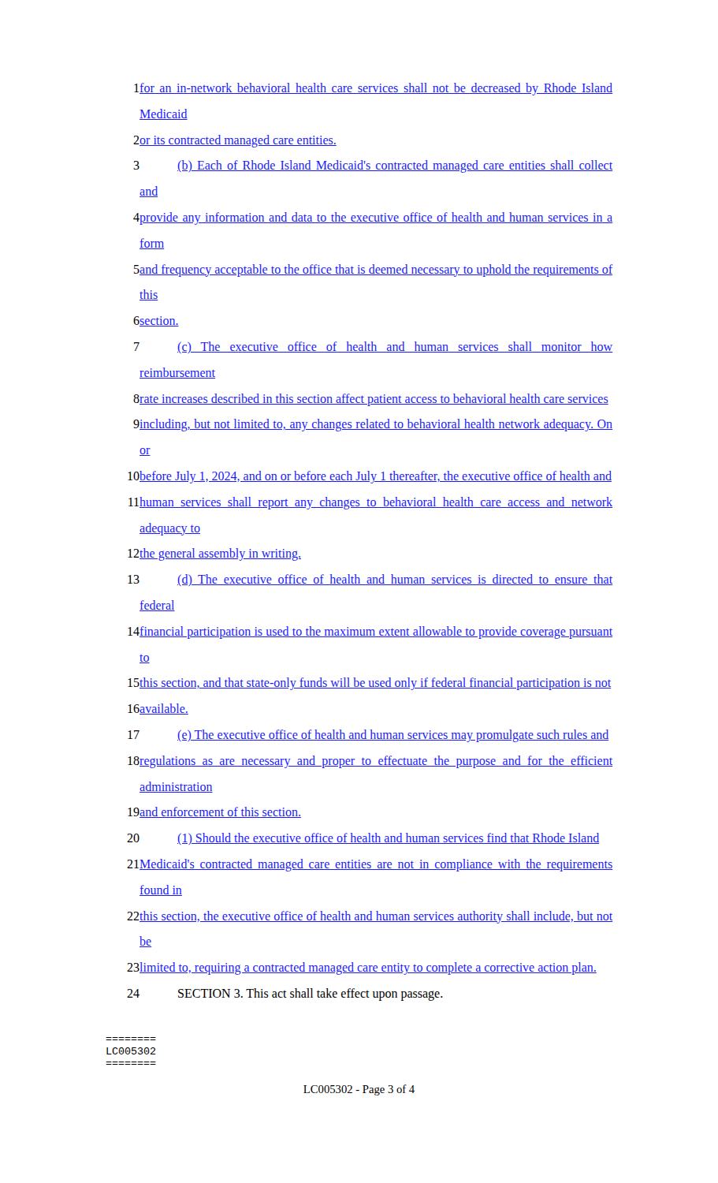| 1 | for an in-network behavioral health care services shall not be decreased by Rhode Island Medicaid |
| 2 | or its contracted managed care entities. |
| 3 | (b) Each of Rhode Island Medicaid's contracted managed care entities shall collect and |
| 4 | provide any information and data to the executive office of health and human services in a form |
| 5 | and frequency acceptable to the office that is deemed necessary to uphold the requirements of this |
| 6 | section. |
| 7 | (c) The executive office of health and human services shall monitor how reimbursement |
| 8 | rate increases described in this section affect patient access to behavioral health care services |
| 9 | including, but not limited to, any changes related to behavioral health network adequacy. On or |
| 10 | before July 1, 2024, and on or before each July 1 thereafter, the executive office of health and |
| 11 | human services shall report any changes to behavioral health care access and network adequacy to |
| 12 | the general assembly in writing. |
| 13 | (d) The executive office of health and human services is directed to ensure that federal |
| 14 | financial participation is used to the maximum extent allowable to provide coverage pursuant to |
| 15 | this section, and that state-only funds will be used only if federal financial participation is not |
| 16 | available. |
| 17 | (e) The executive office of health and human services may promulgate such rules and |
| 18 | regulations as are necessary and proper to effectuate the purpose and for the efficient administration |
| 19 | and enforcement of this section. |
| 20 | (1) Should the executive office of health and human services find that Rhode Island |
| 21 | Medicaid's contracted managed care entities are not in compliance with the requirements found in |
| 22 | this section, the executive office of health and human services authority shall include, but not be |
| 23 | limited to, requiring a contracted managed care entity to complete a corrective action plan. |
| 24 | SECTION 3. This act shall take effect upon passage. |
========
LC005302
========
LC005302 - Page 3 of 4